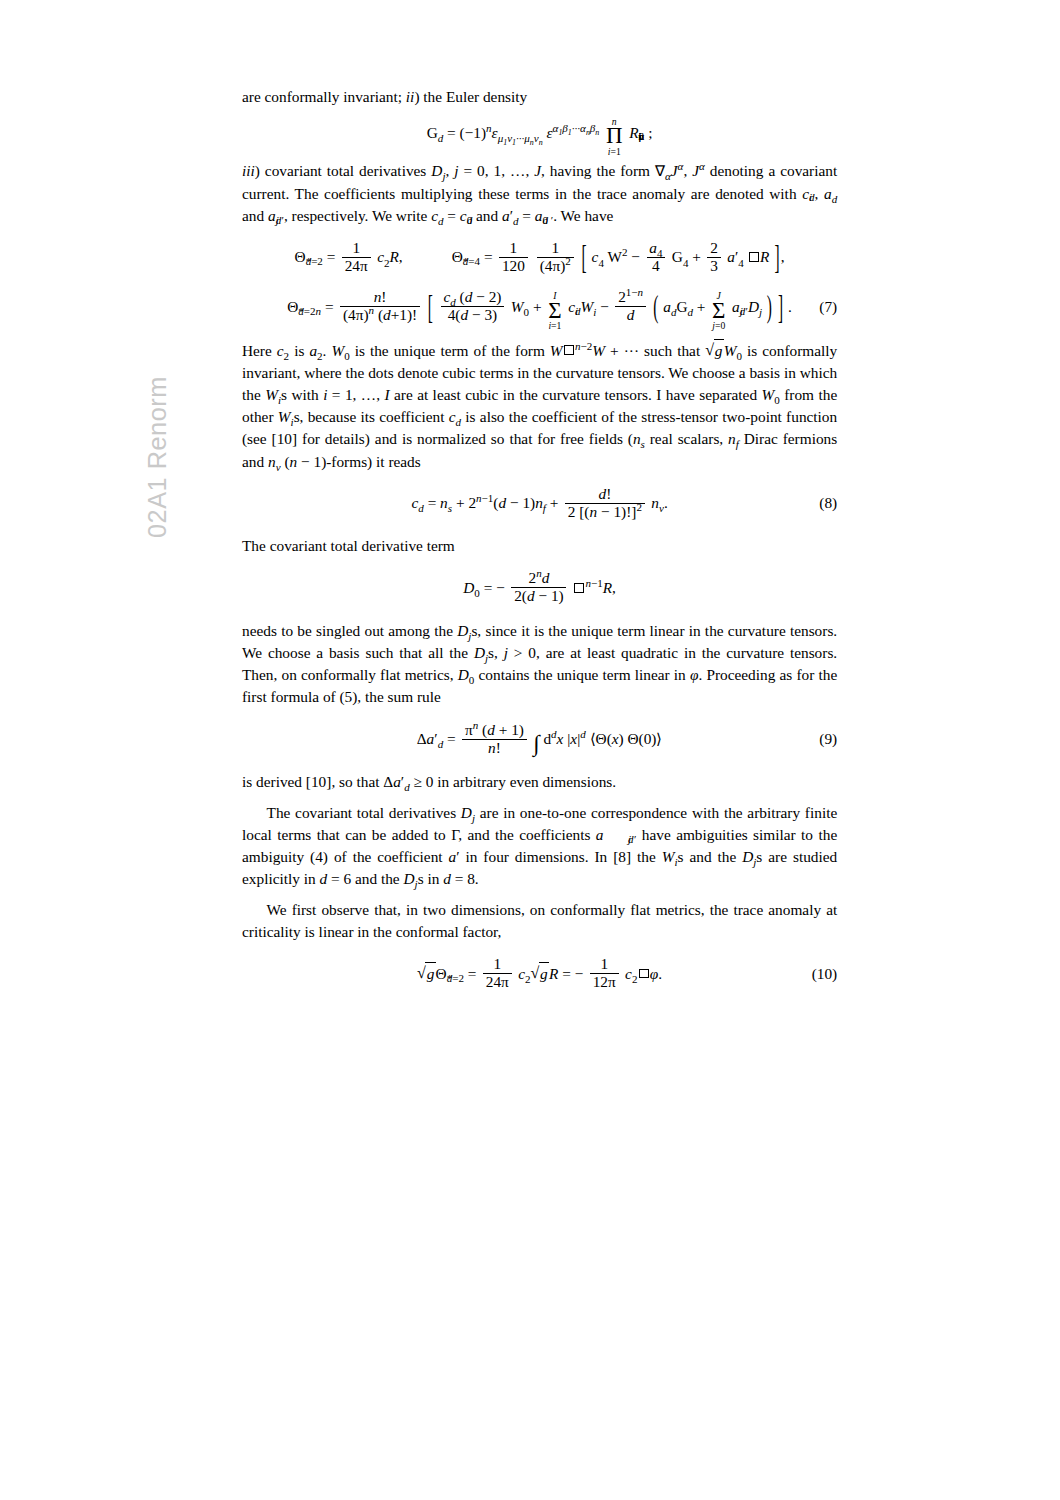02A1 Renorm
are conformally invariant; ii) the Euler density
Gd = (−1)nεμ1ν1···μnνn εα1β1···αnβn Πni=1 Rμiνiαiβi ;
iii) covariant total derivatives Dj, j = 0, 1, …, J, having the form ∇αJα, Jα denoting a covariant current. The coefficients multiplying these terms in the trace anomaly are denoted with cid, ad and aj ′d, respectively. We write cd = c 0d and a′d = a 0 ′d. We have
Θ*d=2 = 124π c2R, Θ*d=4 = 1120 1(4π)2 [ c4 W2 − a44 G4 + 23 a′4 R ],
Θ*d=2n = n!(4π)n (d+1)! [ cd (d − 2) 4(d − 3) W0 + ΣIi=1 cid Wi − 21−n d ( adGd + ΣJj=0 aj ′d Dj ) ] . (7)
Here c2 is a2. W0 is the unique term of the form Wn−2W + ··· such that gW0 is conformally invariant, where the dots denote cubic terms in the curvature tensors. We choose a basis in which the Wis with i = 1, …, I are at least cubic in the curvature tensors. I have separated W0 from the other Wis, because its coefficient cd is also the coefficient of the stress-tensor two-point function (see [10] for details) and is normalized so that for free fields (ns real scalars, nf Dirac fermions and nv (n − 1)-forms) it reads
cd = ns + 2n−1(d − 1)nf + d!2 [(n − 1)!]2 nv. (8)
The covariant total derivative term
D0 = − 2nd 2(d − 1) n−1R,
needs to be singled out among the Djs, since it is the unique term linear in the curvature tensors. We choose a basis such that all the Djs, j > 0, are at least quadratic in the curvature tensors. Then, on conformally flat metrics, D0 contains the unique term linear in φ. Proceeding as for the first formula of (5), the sum rule
Δa′d = πn (d + 1) n! ∫ ddx |x|d ⟨Θ(x) Θ(0)⟩ (9)
is derived [10], so that Δa′d ≥ 0 in arbitrary even dimensions.
The covariant total derivatives Dj are in one-to-one correspondence with the arbitrary finite local terms that can be added to Γ, and the coefficients aj ′d have ambiguities similar to the ambiguity (4) of the coefficient a′ in four dimensions. In [8] the Wis and the Djs are studied explicitly in d = 6 and the Djs in d = 8.
We first observe that, in two dimensions, on conformally flat metrics, the trace anomaly at criticality is linear in the conformal factor,
g Θ*d=2 = 124π c2gR = − 112π c2 φ. (10)